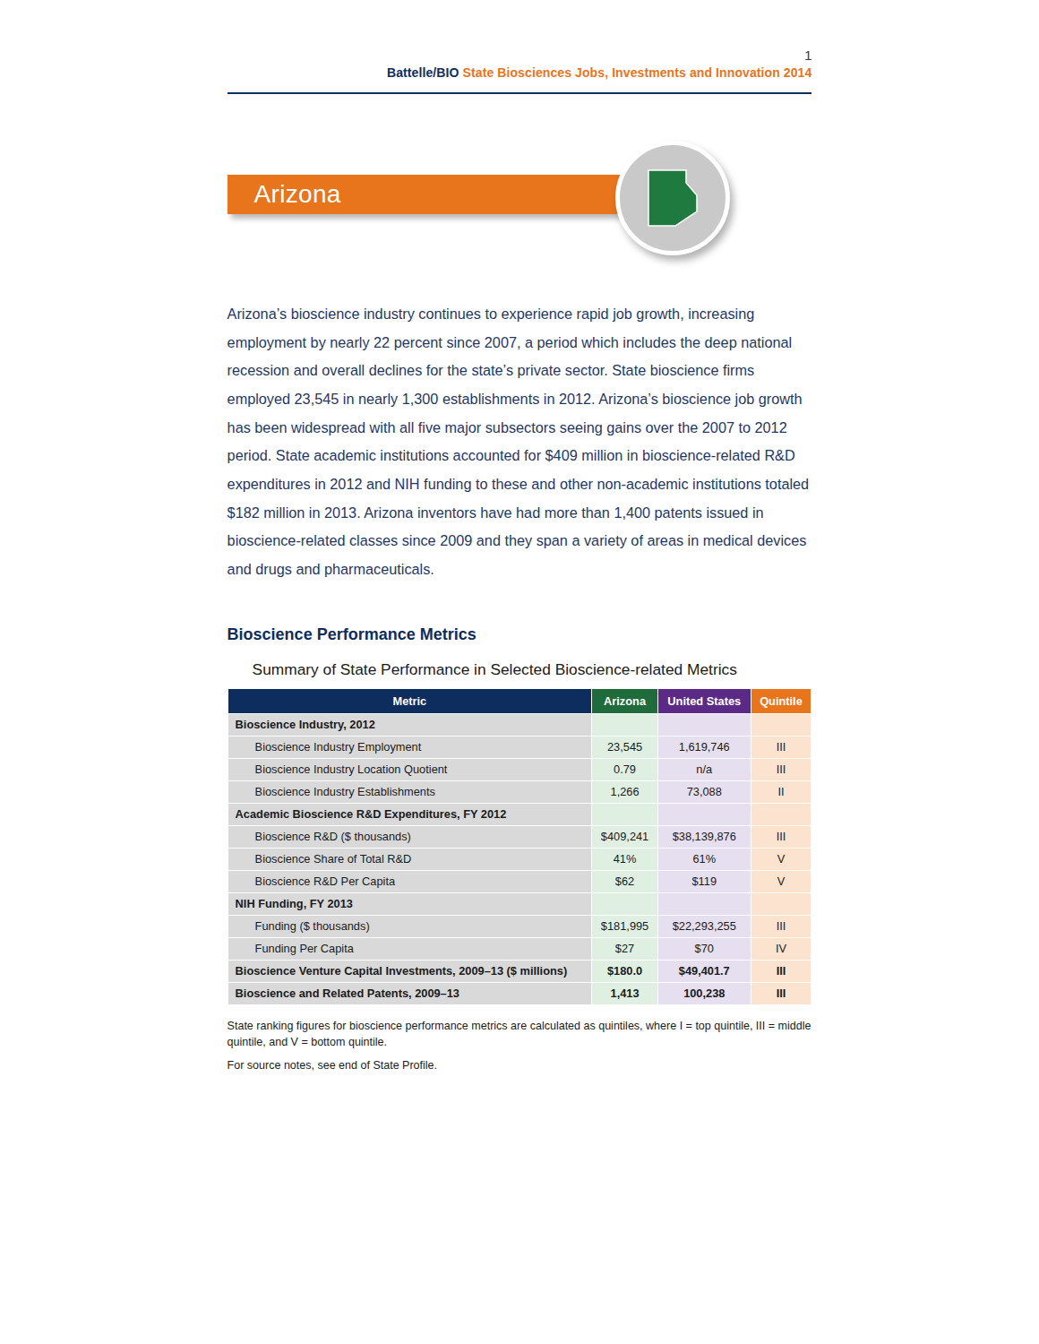1
Battelle/BIO State Biosciences Jobs, Investments and Innovation 2014
Arizona
Arizona’s bioscience industry continues to experience rapid job growth, increasing employment by nearly 22 percent since 2007, a period which includes the deep national recession and overall declines for the state’s private sector. State bioscience firms employed 23,545 in nearly 1,300 establishments in 2012. Arizona’s bioscience job growth has been widespread with all five major subsectors seeing gains over the 2007 to 2012 period. State academic institutions accounted for $409 million in bioscience-related R&D expenditures in 2012 and NIH funding to these and other non-academic institutions totaled $182 million in 2013. Arizona inventors have had more than 1,400 patents issued in bioscience-related classes since 2009 and they span a variety of areas in medical devices and drugs and pharmaceuticals.
Bioscience Performance Metrics
Summary of State Performance in Selected Bioscience-related Metrics
| Metric | Arizona | United States | Quintile |
| --- | --- | --- | --- |
| Bioscience Industry, 2012 | | | |
| Bioscience Industry Employment | 23,545 | 1,619,746 | III |
| Bioscience Industry Location Quotient | 0.79 | n/a | III |
| Bioscience Industry Establishments | 1,266 | 73,088 | II |
| Academic Bioscience R&D Expenditures, FY 2012 | | | |
| Bioscience R&D ($ thousands) | $409,241 | $38,139,876 | III |
| Bioscience Share of Total R&D | 41% | 61% | V |
| Bioscience R&D Per Capita | $62 | $119 | V |
| NIH Funding, FY 2013 | | | |
| Funding ($ thousands) | $181,995 | $22,293,255 | III |
| Funding Per Capita | $27 | $70 | IV |
| Bioscience Venture Capital Investments, 2009–13 ($ millions) | $180.0 | $49,401.7 | III |
| Bioscience and Related Patents, 2009–13 | 1,413 | 100,238 | III |
State ranking figures for bioscience performance metrics are calculated as quintiles, where I = top quintile, III = middle quintile, and V = bottom quintile.
For source notes, see end of State Profile.